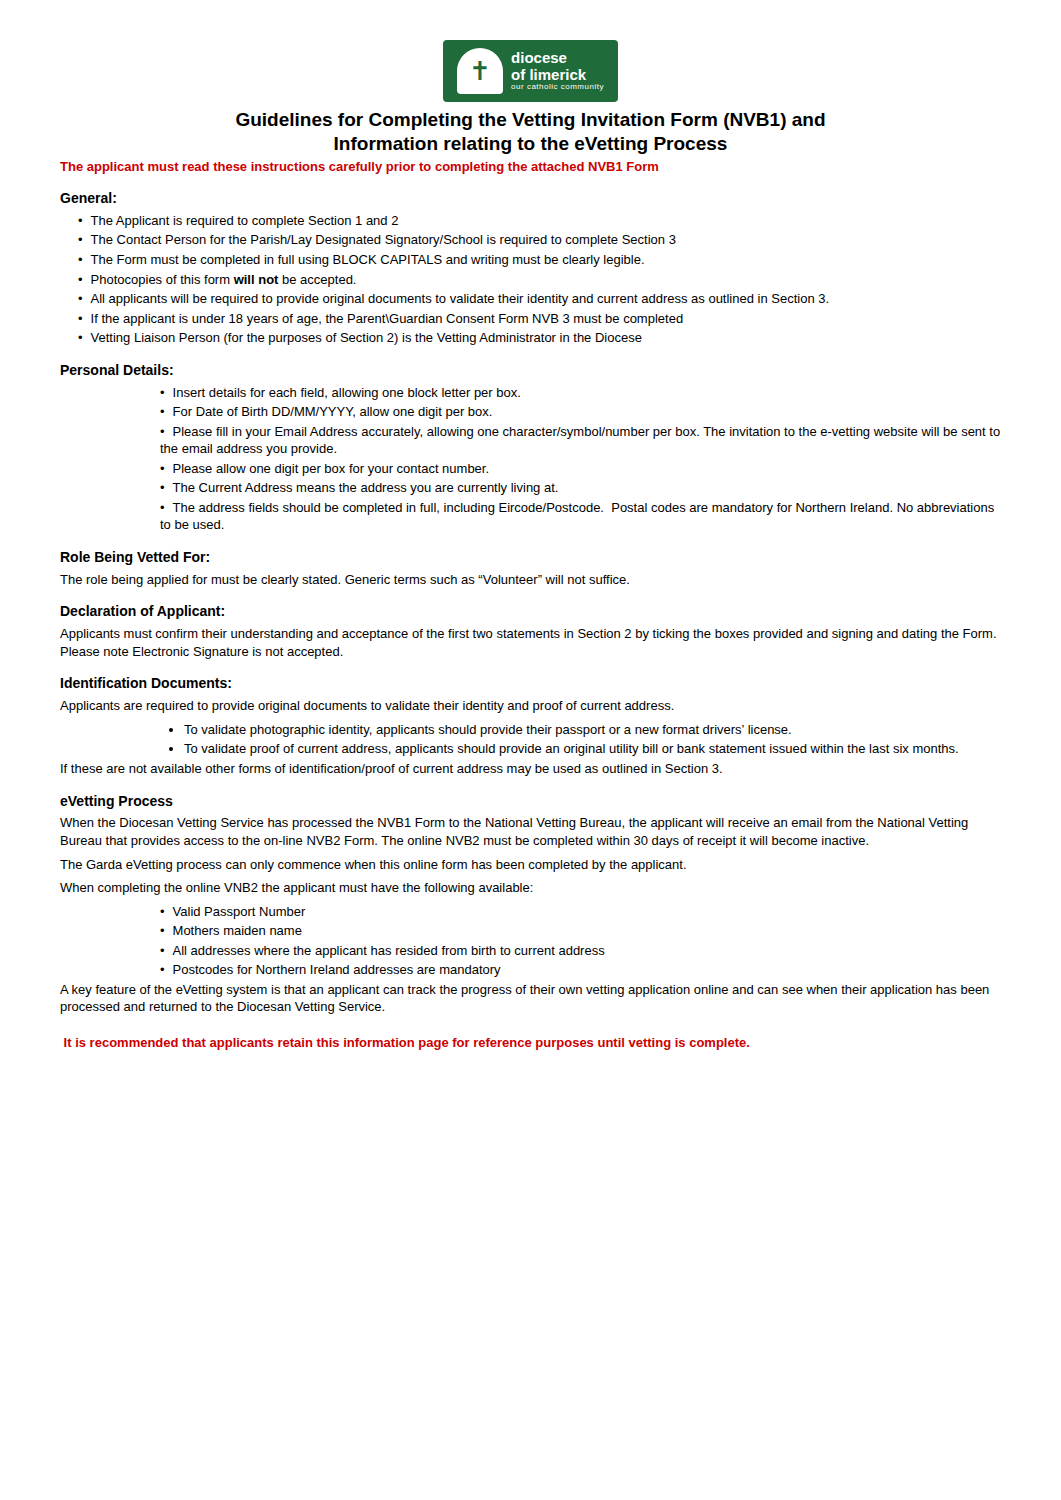✝diocese
of limerickour catholic community
Guidelines for Completing the Vetting Invitation Form (NVB1) and
Information relating to the eVetting Process
The applicant must read these instructions carefully prior to completing the attached NVB1 Form
General:
The Applicant is required to complete Section 1 and 2
The Contact Person for the Parish/Lay Designated Signatory/School is required to complete Section 3
The Form must be completed in full using BLOCK CAPITALS and writing must be clearly legible.
Photocopies of this form will not be accepted.
All applicants will be required to provide original documents to validate their identity and current address as outlined in Section 3.
If the applicant is under 18 years of age, the Parent\Guardian Consent Form NVB 3 must be completed
Vetting Liaison Person (for the purposes of Section 2) is the Vetting Administrator in the Diocese
Personal Details:
Insert details for each field, allowing one block letter per box.
For Date of Birth DD/MM/YYYY, allow one digit per box.
Please fill in your Email Address accurately, allowing one character/symbol/number per box. The invitation to the e-vetting website will be sent to the email address you provide.
Please allow one digit per box for your contact number.
The Current Address means the address you are currently living at.
The address fields should be completed in full, including Eircode/Postcode. Postal codes are mandatory for Northern Ireland. No abbreviations to be used.
Role Being Vetted For:
The role being applied for must be clearly stated. Generic terms such as “Volunteer” will not suffice.
Declaration of Applicant:
Applicants must confirm their understanding and acceptance of the first two statements in Section 2 by ticking the boxes provided and signing and dating the Form. Please note Electronic Signature is not accepted.
Identification Documents:
Applicants are required to provide original documents to validate their identity and proof of current address.
To validate photographic identity, applicants should provide their passport or a new format drivers’ license.
To validate proof of current address, applicants should provide an original utility bill or bank statement issued within the last six months.
If these are not available other forms of identification/proof of current address may be used as outlined in Section 3.
eVetting Process
When the Diocesan Vetting Service has processed the NVB1 Form to the National Vetting Bureau, the applicant will receive an email from the National Vetting Bureau that provides access to the on-line NVB2 Form. The online NVB2 must be completed within 30 days of receipt it will become inactive.
The Garda eVetting process can only commence when this online form has been completed by the applicant.
When completing the online VNB2 the applicant must have the following available:
Valid Passport Number
Mothers maiden name
All addresses where the applicant has resided from birth to current address
Postcodes for Northern Ireland addresses are mandatory
A key feature of the eVetting system is that an applicant can track the progress of their own vetting application online and can see when their application has been processed and returned to the Diocesan Vetting Service.
It is recommended that applicants retain this information page for reference purposes until vetting is complete.